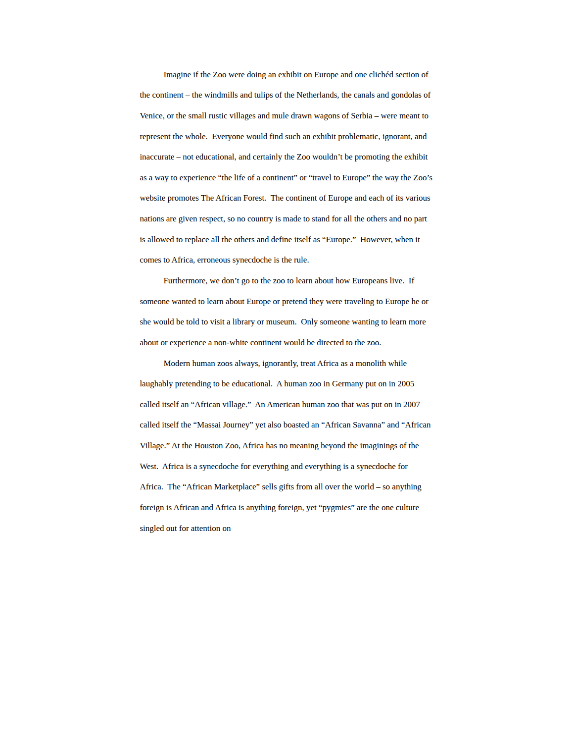Imagine if the Zoo were doing an exhibit on Europe and one clichéd section of the continent – the windmills and tulips of the Netherlands, the canals and gondolas of Venice, or the small rustic villages and mule drawn wagons of Serbia – were meant to represent the whole. Everyone would find such an exhibit problematic, ignorant, and inaccurate – not educational, and certainly the Zoo wouldn’t be promoting the exhibit as a way to experience “the life of a continent” or “travel to Europe” the way the Zoo’s website promotes The African Forest. The continent of Europe and each of its various nations are given respect, so no country is made to stand for all the others and no part is allowed to replace all the others and define itself as “Europe.” However, when it comes to Africa, erroneous synecdoche is the rule.
Furthermore, we don’t go to the zoo to learn about how Europeans live. If someone wanted to learn about Europe or pretend they were traveling to Europe he or she would be told to visit a library or museum. Only someone wanting to learn more about or experience a non-white continent would be directed to the zoo.
Modern human zoos always, ignorantly, treat Africa as a monolith while laughably pretending to be educational. A human zoo in Germany put on in 2005 called itself an “African village.” An American human zoo that was put on in 2007 called itself the “Massai Journey” yet also boasted an “African Savanna” and “African Village.” At the Houston Zoo, Africa has no meaning beyond the imaginings of the West. Africa is a synecdoche for everything and everything is a synecdoche for Africa. The “African Marketplace” sells gifts from all over the world – so anything foreign is African and Africa is anything foreign, yet “pygmies” are the one culture singled out for attention on